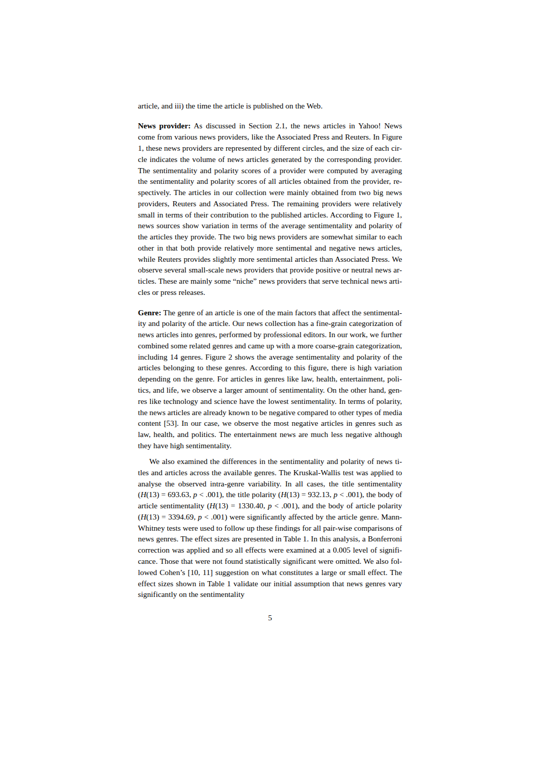article, and iii) the time the article is published on the Web.
News provider: As discussed in Section 2.1, the news articles in Yahoo! News come from various news providers, like the Associated Press and Reuters. In Figure 1, these news providers are represented by different circles, and the size of each circle indicates the volume of news articles generated by the corresponding provider. The sentimentality and polarity scores of a provider were computed by averaging the sentimentality and polarity scores of all articles obtained from the provider, respectively. The articles in our collection were mainly obtained from two big news providers, Reuters and Associated Press. The remaining providers were relatively small in terms of their contribution to the published articles. According to Figure 1, news sources show variation in terms of the average sentimentality and polarity of the articles they provide. The two big news providers are somewhat similar to each other in that both provide relatively more sentimental and negative news articles, while Reuters provides slightly more sentimental articles than Associated Press. We observe several small-scale news providers that provide positive or neutral news articles. These are mainly some “niche” news providers that serve technical news articles or press releases.
Genre: The genre of an article is one of the main factors that affect the sentimentality and polarity of the article. Our news collection has a fine-grain categorization of news articles into genres, performed by professional editors. In our work, we further combined some related genres and came up with a more coarse-grain categorization, including 14 genres. Figure 2 shows the average sentimentality and polarity of the articles belonging to these genres. According to this figure, there is high variation depending on the genre. For articles in genres like law, health, entertainment, politics, and life, we observe a larger amount of sentimentality. On the other hand, genres like technology and science have the lowest sentimentality. In terms of polarity, the news articles are already known to be negative compared to other types of media content [53]. In our case, we observe the most negative articles in genres such as law, health, and politics. The entertainment news are much less negative although they have high sentimentality.
We also examined the differences in the sentimentality and polarity of news titles and articles across the available genres. The Kruskal-Wallis test was applied to analyse the observed intra-genre variability. In all cases, the title sentimentality (H(13) = 693.63, p < .001), the title polarity (H(13) = 932.13, p < .001), the body of article sentimentality (H(13) = 1330.40, p < .001), and the body of article polarity (H(13) = 3394.69, p < .001) were significantly affected by the article genre. Mann-Whitney tests were used to follow up these findings for all pair-wise comparisons of news genres. The effect sizes are presented in Table 1. In this analysis, a Bonferroni correction was applied and so all effects were examined at a 0.005 level of significance. Those that were not found statistically significant were omitted. We also followed Cohen’s [10, 11] suggestion on what constitutes a large or small effect. The effect sizes shown in Table 1 validate our initial assumption that news genres vary significantly on the sentimentality
5